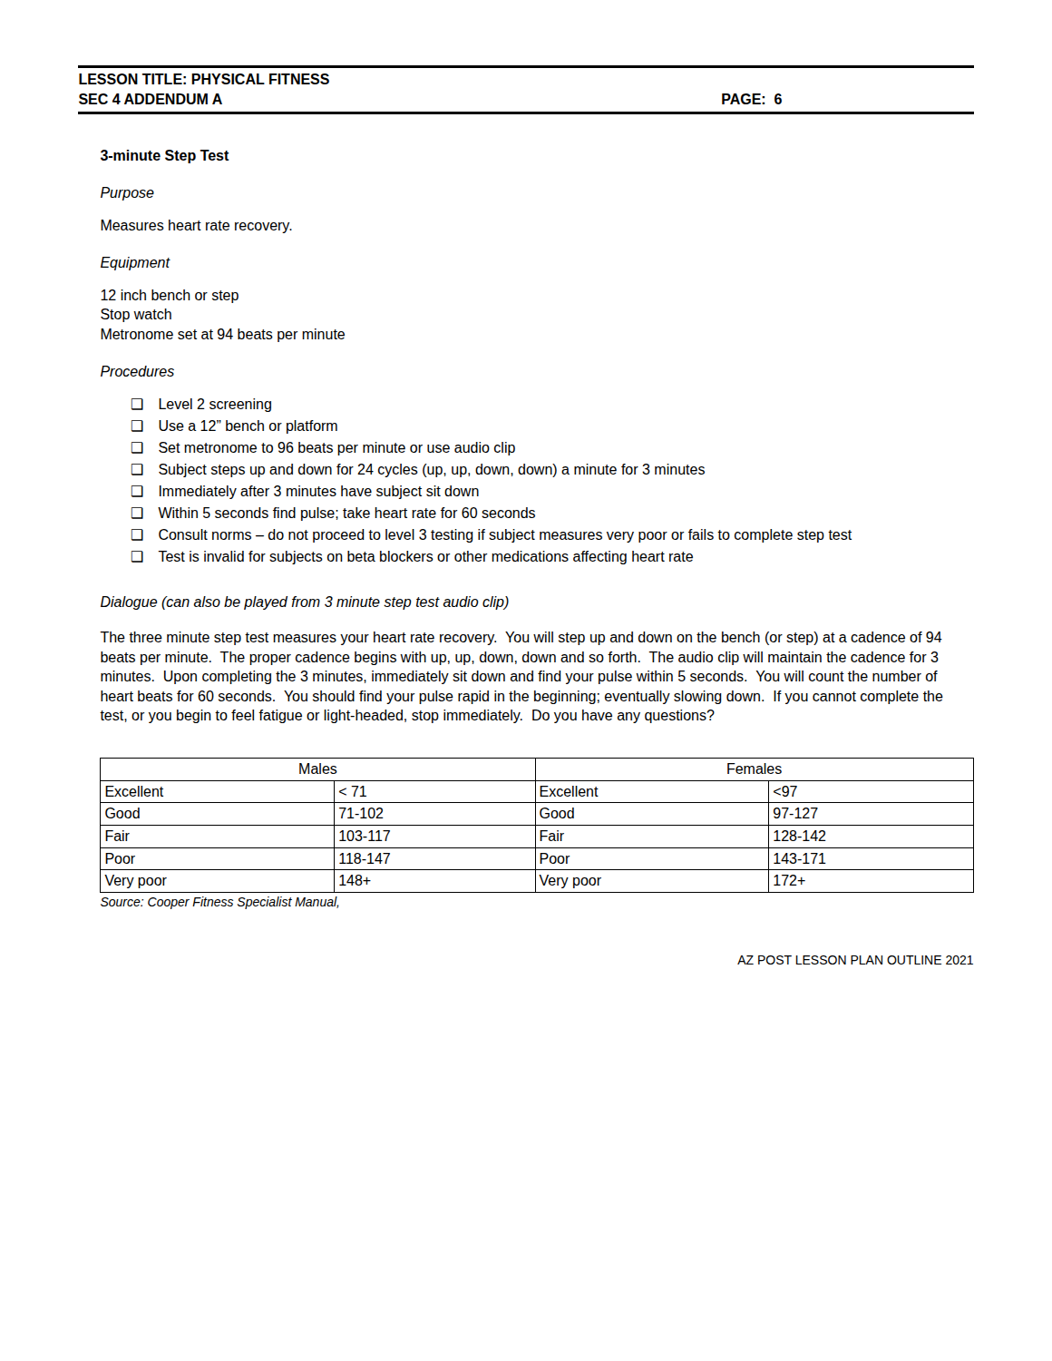LESSON TITLE: PHYSICAL FITNESS
SEC 4 ADDENDUM A PAGE: 6
3-minute Step Test
Purpose
Measures heart rate recovery.
Equipment
12 inch bench or step
Stop watch
Metronome set at 94 beats per minute
Procedures
Level 2 screening
Use a 12” bench or platform
Set metronome to 96 beats per minute or use audio clip
Subject steps up and down for 24 cycles (up, up, down, down) a minute for 3 minutes
Immediately after 3 minutes have subject sit down
Within 5 seconds find pulse; take heart rate for 60 seconds
Consult norms – do not proceed to level 3 testing if subject measures very poor or fails to complete step test
Test is invalid for subjects on beta blockers or other medications affecting heart rate
Dialogue (can also be played from 3 minute step test audio clip)
The three minute step test measures your heart rate recovery. You will step up and down on the bench (or step) at a cadence of 94 beats per minute. The proper cadence begins with up, up, down, down and so forth. The audio clip will maintain the cadence for 3 minutes. Upon completing the 3 minutes, immediately sit down and find your pulse within 5 seconds. You will count the number of heart beats for 60 seconds. You should find your pulse rapid in the beginning; eventually slowing down. If you cannot complete the test, or you begin to feel fatigue or light-headed, stop immediately. Do you have any questions?
| Males | Females |
| --- | --- |
| Excellent | < 71 | Excellent | <97 |
| Good | 71-102 | Good | 97-127 |
| Fair | 103-117 | Fair | 128-142 |
| Poor | 118-147 | Poor | 143-171 |
| Very poor | 148+ | Very poor | 172+ |
Source: Cooper Fitness Specialist Manual,
AZ POST LESSON PLAN OUTLINE 2021